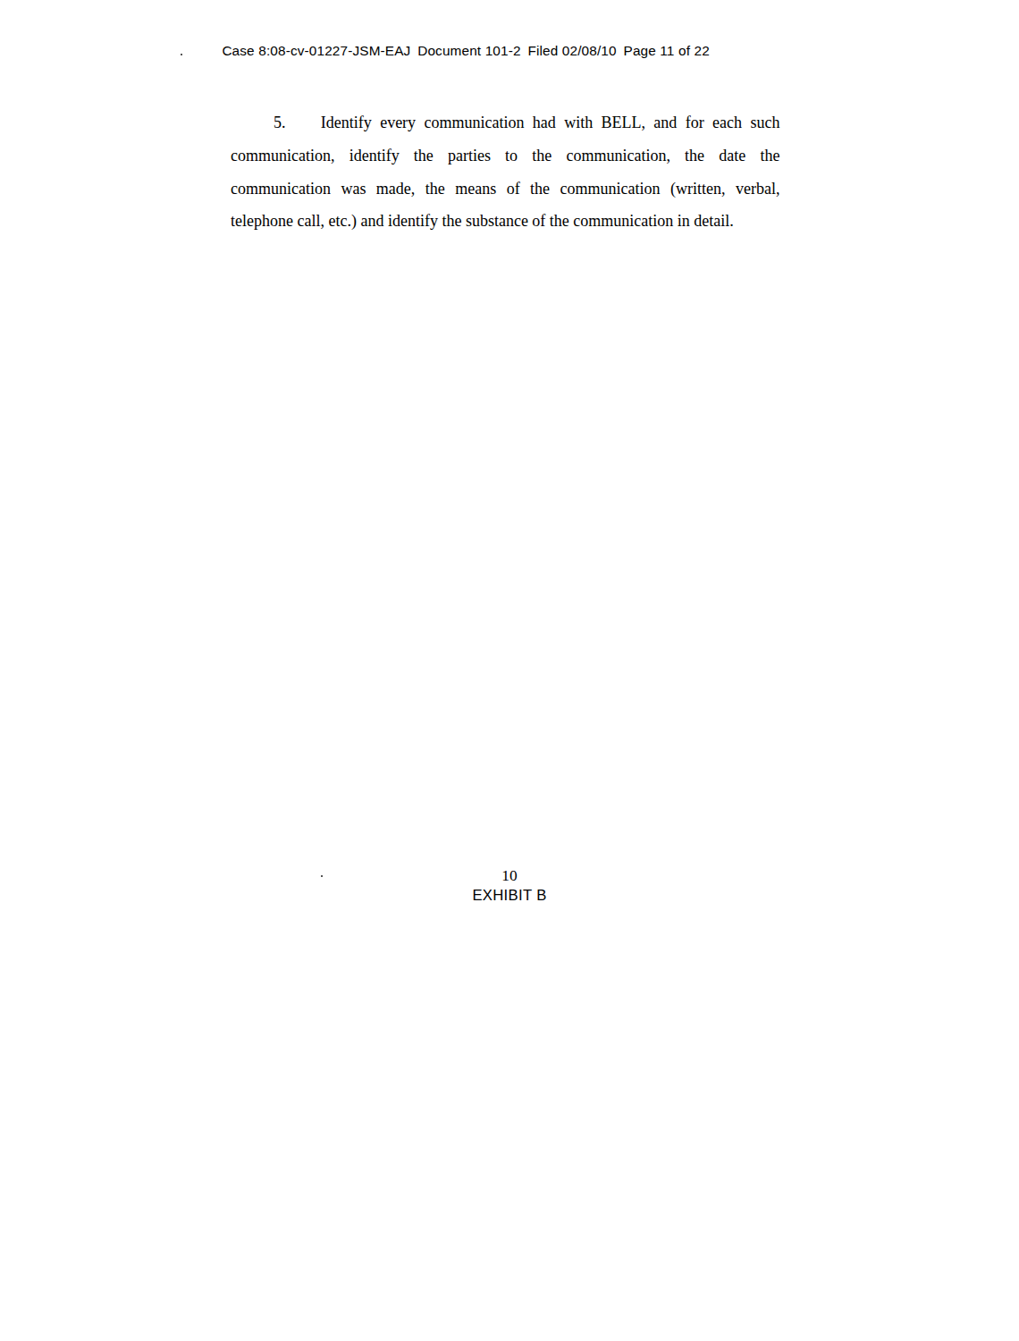Case 8:08-cv-01227-JSM-EAJ Document 101-2 Filed 02/08/10 Page 11 of 22
5. Identify every communication had with BELL, and for each such communication, identify the parties to the communication, the date the communication was made, the means of the communication (written, verbal, telephone call, etc.) and identify the substance of the communication in detail.
10
EXHIBIT B